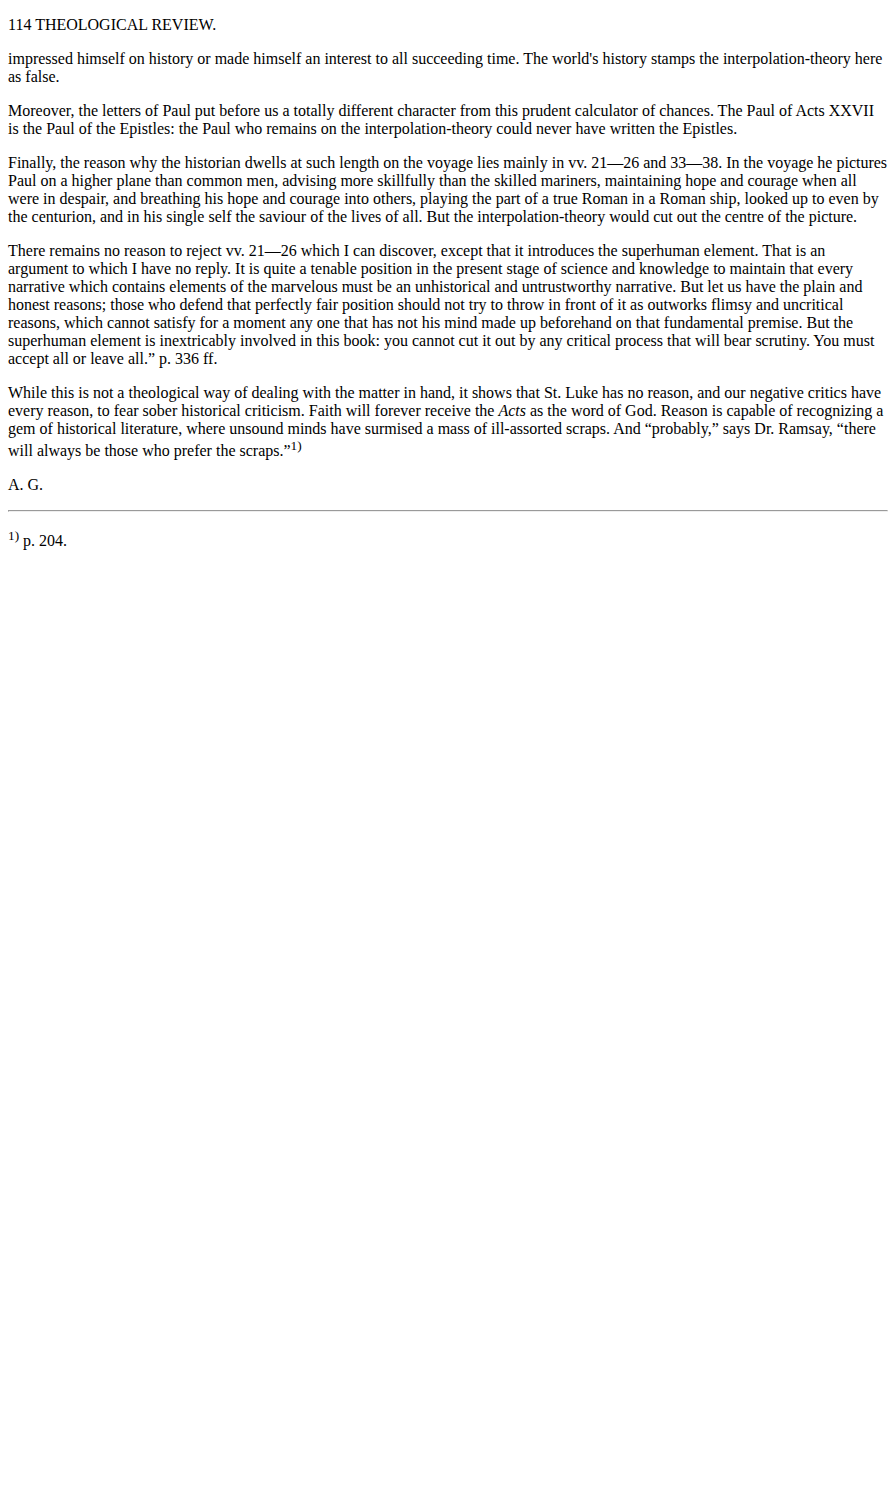114 THEOLOGICAL REVIEW.
impressed himself on history or made himself an interest to all succeeding time. The world's history stamps the interpolation-theory here as false.
Moreover, the letters of Paul put before us a totally different character from this prudent calculator of chances. The Paul of Acts XXVII is the Paul of the Epistles: the Paul who remains on the interpolation-theory could never have written the Epistles.
Finally, the reason why the historian dwells at such length on the voyage lies mainly in vv. 21—26 and 33—38. In the voyage he pictures Paul on a higher plane than common men, advising more skillfully than the skilled mariners, maintaining hope and courage when all were in despair, and breathing his hope and courage into others, playing the part of a true Roman in a Roman ship, looked up to even by the centurion, and in his single self the saviour of the lives of all. But the interpolation-theory would cut out the centre of the picture.
There remains no reason to reject vv. 21—26 which I can discover, except that it introduces the superhuman element. That is an argument to which I have no reply. It is quite a tenable position in the present stage of science and knowledge to maintain that every narrative which contains elements of the marvelous must be an unhistorical and untrustworthy narrative. But let us have the plain and honest reasons; those who defend that perfectly fair position should not try to throw in front of it as outworks flimsy and uncritical reasons, which cannot satisfy for a moment any one that has not his mind made up beforehand on that fundamental premise. But the superhuman element is inextricably involved in this book: you cannot cut it out by any critical process that will bear scrutiny. You must accept all or leave all.” p. 336 ff.
While this is not a theological way of dealing with the matter in hand, it shows that St. Luke has no reason, and our negative critics have every reason, to fear sober historical criticism. Faith will forever receive the Acts as the word of God. Reason is capable of recognizing a gem of historical literature, where unsound minds have surmised a mass of ill-assorted scraps. And “probably,” says Dr. Ramsay, “there will always be those who prefer the scraps.”1)
A. G.
1) p. 204.